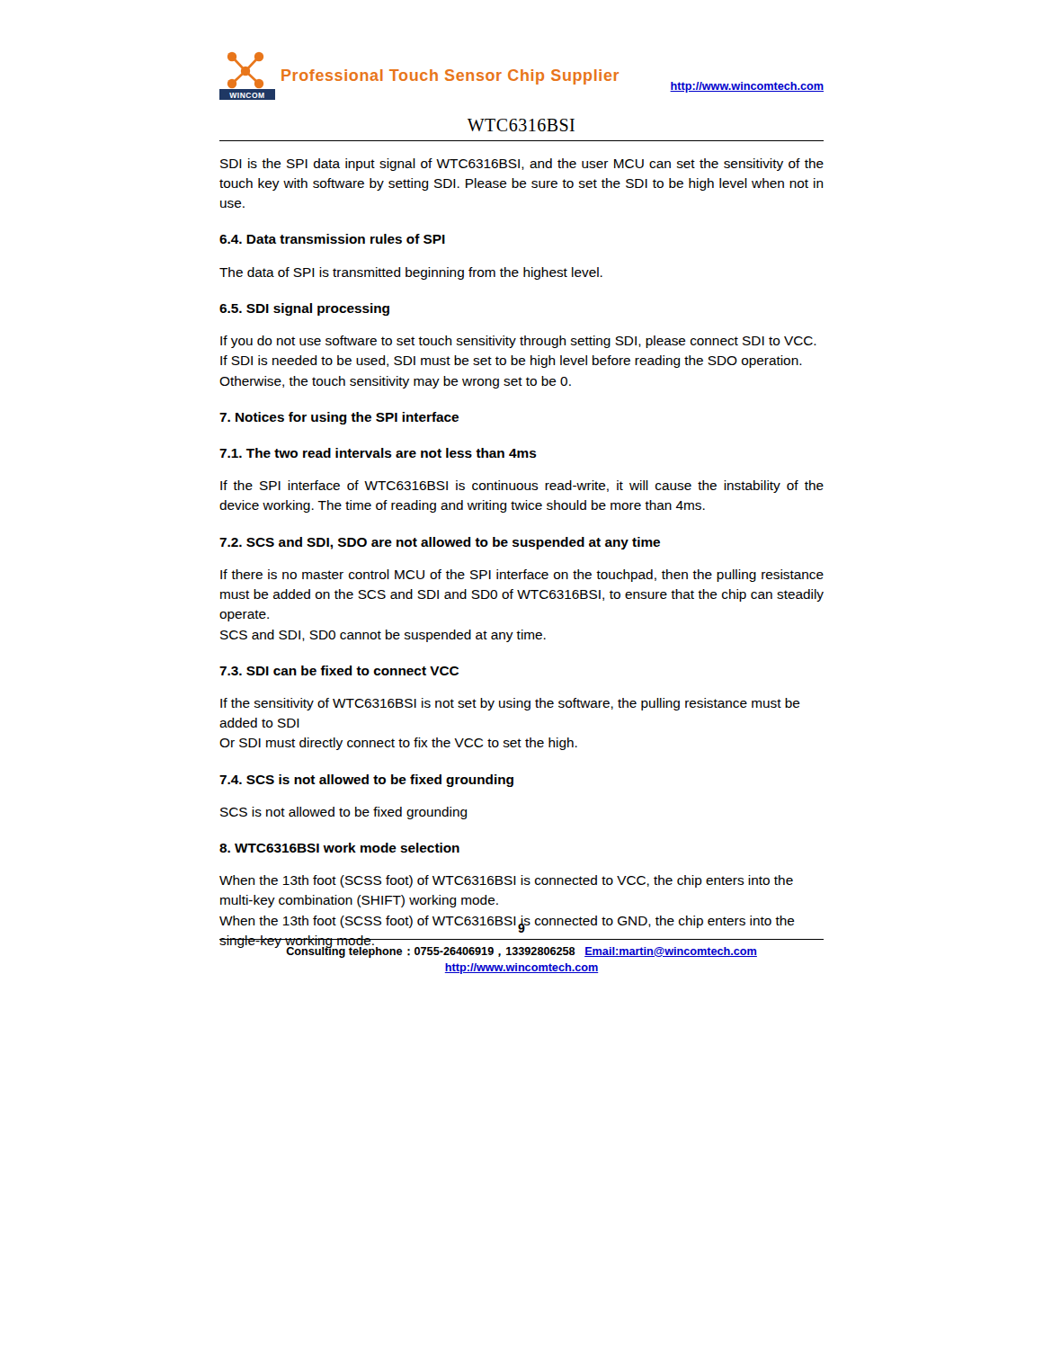WINCOM
Professional Touch Sensor Chip Supplier
http://www.wincomtech.com
WTC6316BSI
SDI is the SPI data input signal of WTC6316BSI, and the user MCU can set the sensitivity of the touch key with software by setting SDI. Please be sure to set the SDI to be high level when not in use.
6.4. Data transmission rules of SPI
The data of SPI is transmitted beginning from the highest level.
6.5. SDI signal processing
If you do not use software to set touch sensitivity through setting SDI, please connect SDI to VCC.
If SDI is needed to be used, SDI must be set to be high level before reading the SDO operation.
Otherwise, the touch sensitivity may be wrong set to be 0.
7. Notices for using the SPI interface
7.1. The two read intervals are not less than 4ms
If the SPI interface of WTC6316BSI is continuous read-write, it will cause the instability of the device working. The time of reading and writing twice should be more than 4ms.
7.2. SCS and SDI, SDO are not allowed to be suspended at any time
If there is no master control MCU of the SPI interface on the touchpad, then the pulling resistance must be added on the SCS and SDI and SD0 of WTC6316BSI, to ensure that the chip can steadily operate.
SCS and SDI, SD0 cannot be suspended at any time.
7.3. SDI can be fixed to connect VCC
If the sensitivity of WTC6316BSI is not set by using the software, the pulling resistance must be added to SDI
Or SDI must directly connect to fix the VCC to set the high.
7.4. SCS is not allowed to be fixed grounding
SCS is not allowed to be fixed grounding
8. WTC6316BSI work mode selection
When the 13th foot (SCSS foot) of WTC6316BSI is connected to VCC, the chip enters into the multi-key combination (SHIFT) working mode.
When the 13th foot (SCSS foot) of WTC6316BSI is connected to GND, the chip enters into the single-key working mode.
9
Consulting telephone：0755-26406919，13392806258 Email:martin@wincomtech.com
http://www.wincomtech.com